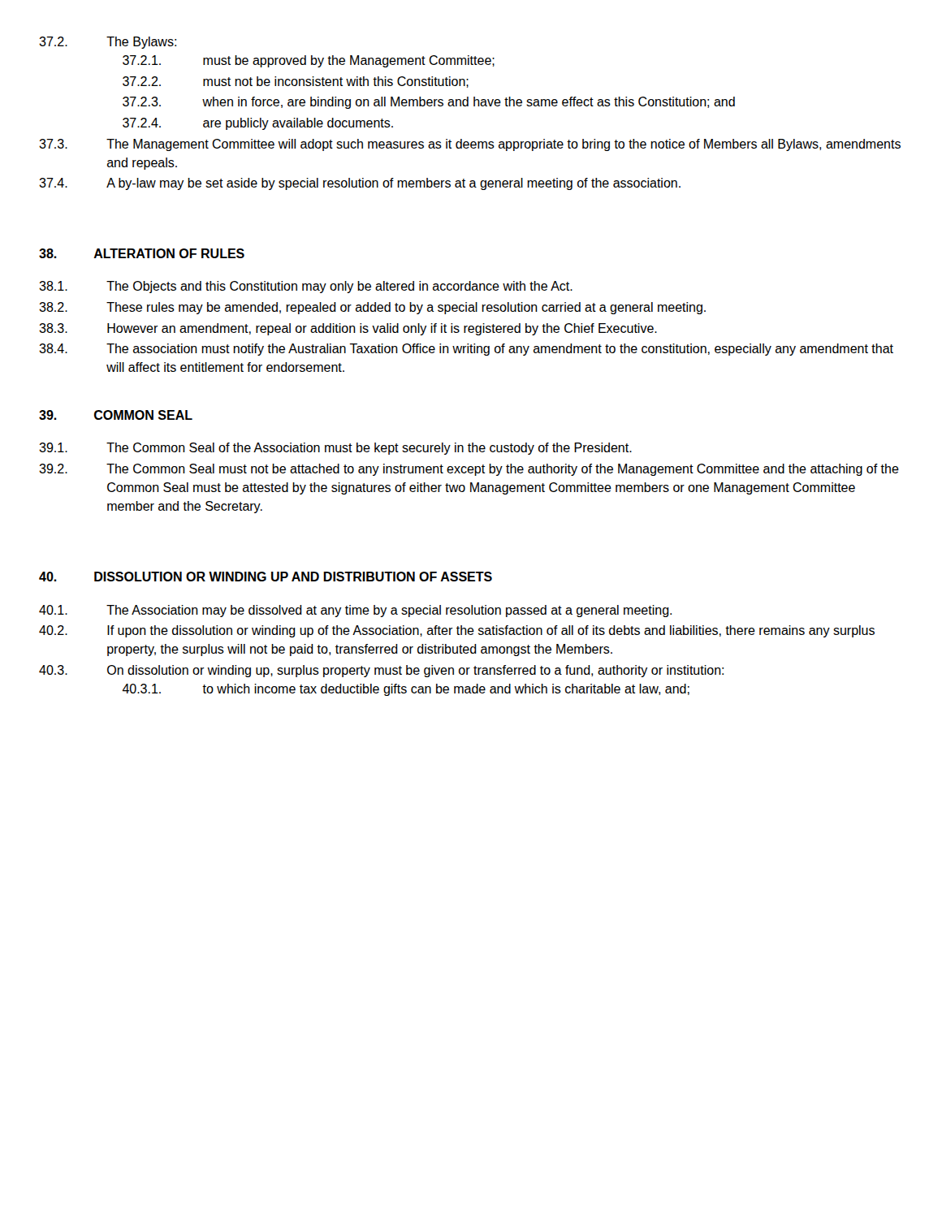37.2. The Bylaws:
37.2.1. must be approved by the Management Committee;
37.2.2. must not be inconsistent with this Constitution;
37.2.3. when in force, are binding on all Members and have the same effect as this Constitution; and
37.2.4. are publicly available documents.
37.3. The Management Committee will adopt such measures as it deems appropriate to bring to the notice of Members all Bylaws, amendments and repeals.
37.4. A by-law may be set aside by special resolution of members at a general meeting of the association.
38. ALTERATION OF RULES
38.1. The Objects and this Constitution may only be altered in accordance with the Act.
38.2. These rules may be amended, repealed or added to by a special resolution carried at a general meeting.
38.3. However an amendment, repeal or addition is valid only if it is registered by the Chief Executive.
38.4. The association must notify the Australian Taxation Office in writing of any amendment to the constitution, especially any amendment that will affect its entitlement for endorsement.
39. COMMON SEAL
39.1. The Common Seal of the Association must be kept securely in the custody of the President.
39.2. The Common Seal must not be attached to any instrument except by the authority of the Management Committee and the attaching of the Common Seal must be attested by the signatures of either two Management Committee members or one Management Committee member and the Secretary.
40. DISSOLUTION OR WINDING UP AND DISTRIBUTION OF ASSETS
40.1. The Association may be dissolved at any time by a special resolution passed at a general meeting.
40.2. If upon the dissolution or winding up of the Association, after the satisfaction of all of its debts and liabilities, there remains any surplus property, the surplus will not be paid to, transferred or distributed amongst the Members.
40.3. On dissolution or winding up, surplus property must be given or transferred to a fund, authority or institution:
40.3.1. to which income tax deductible gifts can be made and which is charitable at law, and;